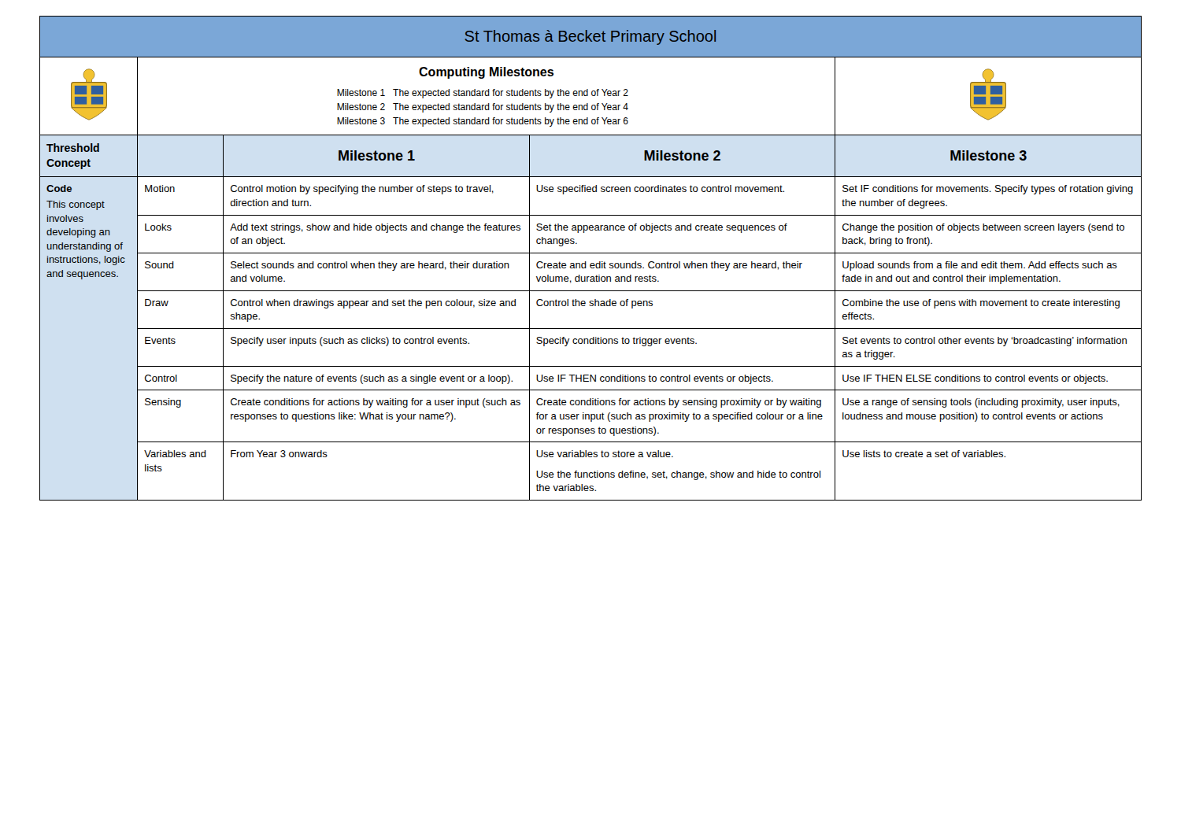| St Thomas à Becket Primary School |
| | Computing Milestones / Milestone 1 / The expected standard for students by the end of Year 2 / / Milestone 2 / The expected standard for students by the end of Year 4 / / Milestone 3 / The expected standard for students by the end of Year 6 / | |
| Threshold Concept | | Milestone 1 | Milestone 2 | Milestone 3 |
| Code This concept involves developing an understanding of instructions, logic and sequences. | Motion | Control motion by specifying the number of steps to travel, direction and turn. | Use specified screen coordinates to control movement. | Set IF conditions for movements. Specify types of rotation giving the number of degrees. |
| Looks | Add text strings, show and hide objects and change the features of an object. | Set the appearance of objects and create sequences of changes. | Change the position of objects between screen layers (send to back, bring to front). |
| Sound | Select sounds and control when they are heard, their duration and volume. | Create and edit sounds. Control when they are heard, their volume, duration and rests. | Upload sounds from a file and edit them. Add effects such as fade in and out and control their implementation. |
| Draw | Control when drawings appear and set the pen colour, size and shape. | Control the shade of pens | Combine the use of pens with movement to create interesting effects. |
| Events | Specify user inputs (such as clicks) to control events. | Specify conditions to trigger events. | Set events to control other events by ‘broadcasting’ information as a trigger. |
| Control | Specify the nature of events (such as a single event or a loop). | Use IF THEN conditions to control events or objects. | Use IF THEN ELSE conditions to control events or objects. |
| Sensing | Create conditions for actions by waiting for a user input (such as responses to questions like: What is your name?). | Create conditions for actions by sensing proximity or by waiting for a user input (such as proximity to a specified colour or a line or responses to questions). | Use a range of sensing tools (including proximity, user inputs, loudness and mouse position) to control events or actions |
| Variables and lists | From Year 3 onwards | Use variables to store a value. Use the functions define, set, change, show and hide to control the variables. | Use lists to create a set of variables. |